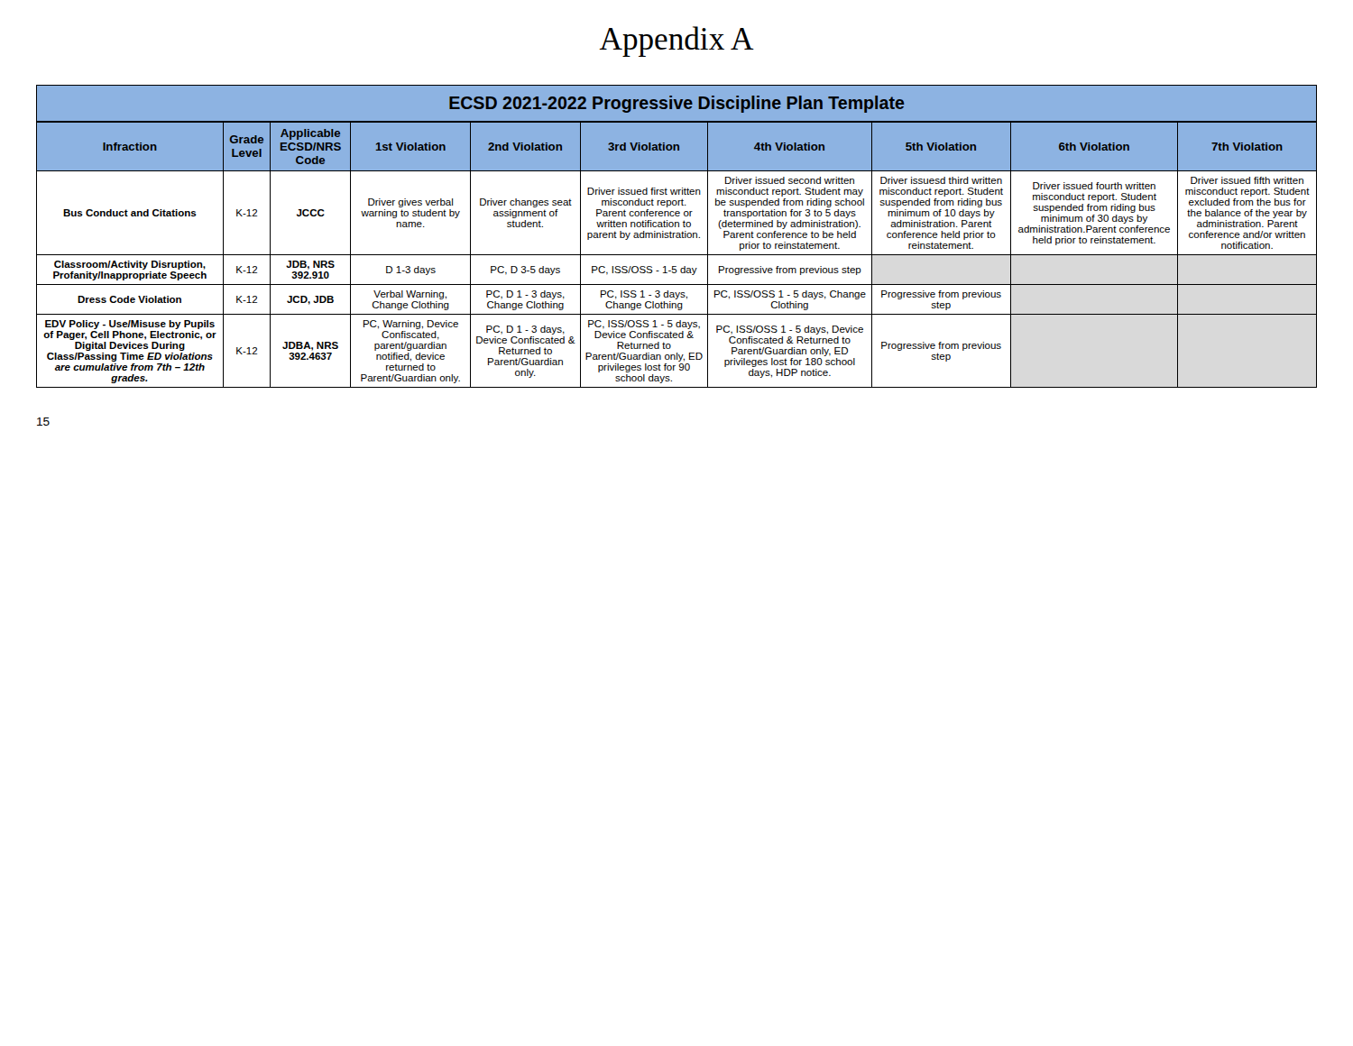Appendix A
ECSD 2021-2022 Progressive Discipline Plan Template
| Infraction | Grade Level | Applicable ECSD/NRS Code | 1st Violation | 2nd Violation | 3rd Violation | 4th Violation | 5th Violation | 6th Violation | 7th Violation |
| --- | --- | --- | --- | --- | --- | --- | --- | --- | --- |
| Bus Conduct and Citations | K-12 | JCCC | Driver gives verbal warning to student by name. | Driver changes seat assignment of student. | Driver issued first written misconduct report. Parent conference or written notification to parent by administration. | Driver issued second written misconduct report. Student may be suspended from riding school transportation for 3 to 5 days (determined by administration). Parent conference to be held prior to reinstatement. | Driver issuesd third written misconduct report. Student suspended from riding bus minimum of 10 days by administration. Parent conference held prior to reinstatement. | Driver issued fourth written misconduct report. Student suspended from riding bus minimum of 30 days by administration.Parent conference held prior to reinstatement. | Driver issued fifth written misconduct report. Student excluded from the bus for the balance of the year by administration. Parent conference and/or written notification. |
| Classroom/Activity Disruption, Profanity/Inappropriate Speech | K-12 | JDB, NRS 392.910 | D 1-3 days | PC, D 3-5 days | PC, ISS/OSS - 1-5 day | Progressive from previous step | | | |
| Dress Code Violation | K-12 | JCD, JDB | Verbal Warning, Change Clothing | PC, D 1 - 3 days, Change Clothing | PC, ISS 1 - 3 days, Change Clothing | PC, ISS/OSS 1 - 5 days, Change Clothing | Progressive from previous step | | |
| EDV Policy - Use/Misuse by Pupils of Pager, Cell Phone, Electronic, or Digital Devices During Class/Passing Time ED violations are cumulative from 7th – 12th grades. | K-12 | JDBA, NRS 392.4637 | PC, Warning, Device Confiscated, parent/guardian notified, device returned to Parent/Guardian only. | PC, D 1 - 3 days, Device Confiscated & Returned to Parent/Guardian only. | PC, ISS/OSS 1 - 5 days, Device Confiscated & Returned to Parent/Guardian only, ED privileges lost for 90 school days. | PC, ISS/OSS 1 - 5 days, Device Confiscated & Returned to Parent/Guardian only, ED privileges lost for 180 school days, HDP notice. | Progressive from previous step | | |
15